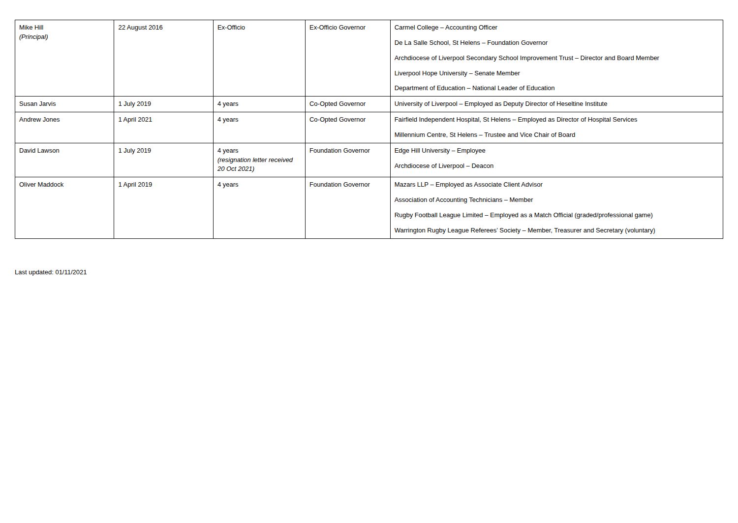| Mike Hill (Principal) | 22 August 2016 | Ex-Officio | Ex-Officio Governor | Carmel College – Accounting Officer De La Salle School, St Helens – Foundation Governor Archdiocese of Liverpool Secondary School Improvement Trust – Director and Board Member Liverpool Hope University – Senate Member Department of Education – National Leader of Education |
| Susan Jarvis | 1 July 2019 | 4 years | Co-Opted Governor | University of Liverpool – Employed as Deputy Director of Heseltine Institute |
| Andrew Jones | 1 April 2021 | 4 years | Co-Opted Governor | Fairfield Independent Hospital, St Helens – Employed as Director of Hospital Services Millennium Centre, St Helens – Trustee and Vice Chair of Board |
| David Lawson | 1 July 2019 | 4 years (resignation letter received 20 Oct 2021) | Foundation Governor | Edge Hill University – Employee Archdiocese of Liverpool – Deacon |
| Oliver Maddock | 1 April 2019 | 4 years | Foundation Governor | Mazars LLP – Employed as Associate Client Advisor Association of Accounting Technicians – Member Rugby Football League Limited – Employed as a Match Official (graded/professional game) Warrington Rugby League Referees’ Society – Member, Treasurer and Secretary (voluntary) |
Last updated: 01/11/2021